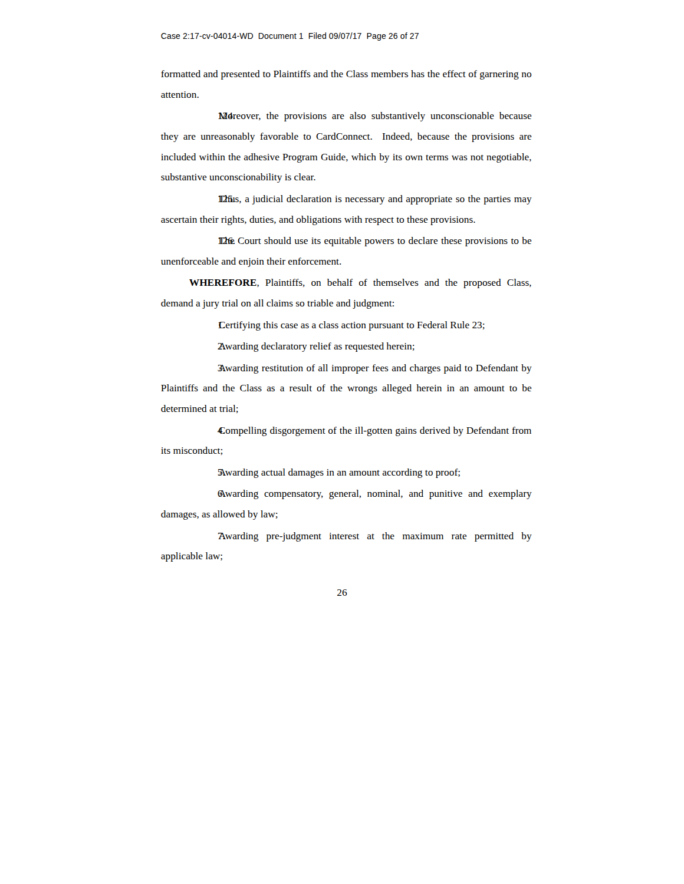Case 2:17-cv-04014-WD Document 1 Filed 09/07/17 Page 26 of 27
formatted and presented to Plaintiffs and the Class members has the effect of garnering no attention.
124. Moreover, the provisions are also substantively unconscionable because they are unreasonably favorable to CardConnect. Indeed, because the provisions are included within the adhesive Program Guide, which by its own terms was not negotiable, substantive unconscionability is clear.
125. Thus, a judicial declaration is necessary and appropriate so the parties may ascertain their rights, duties, and obligations with respect to these provisions.
126. The Court should use its equitable powers to declare these provisions to be unenforceable and enjoin their enforcement.
WHEREFORE, Plaintiffs, on behalf of themselves and the proposed Class, demand a jury trial on all claims so triable and judgment:
1. Certifying this case as a class action pursuant to Federal Rule 23;
2. Awarding declaratory relief as requested herein;
3. Awarding restitution of all improper fees and charges paid to Defendant by Plaintiffs and the Class as a result of the wrongs alleged herein in an amount to be determined at trial;
4. Compelling disgorgement of the ill-gotten gains derived by Defendant from its misconduct;
5. Awarding actual damages in an amount according to proof;
6. Awarding compensatory, general, nominal, and punitive and exemplary damages, as allowed by law;
7. Awarding pre-judgment interest at the maximum rate permitted by applicable law;
26